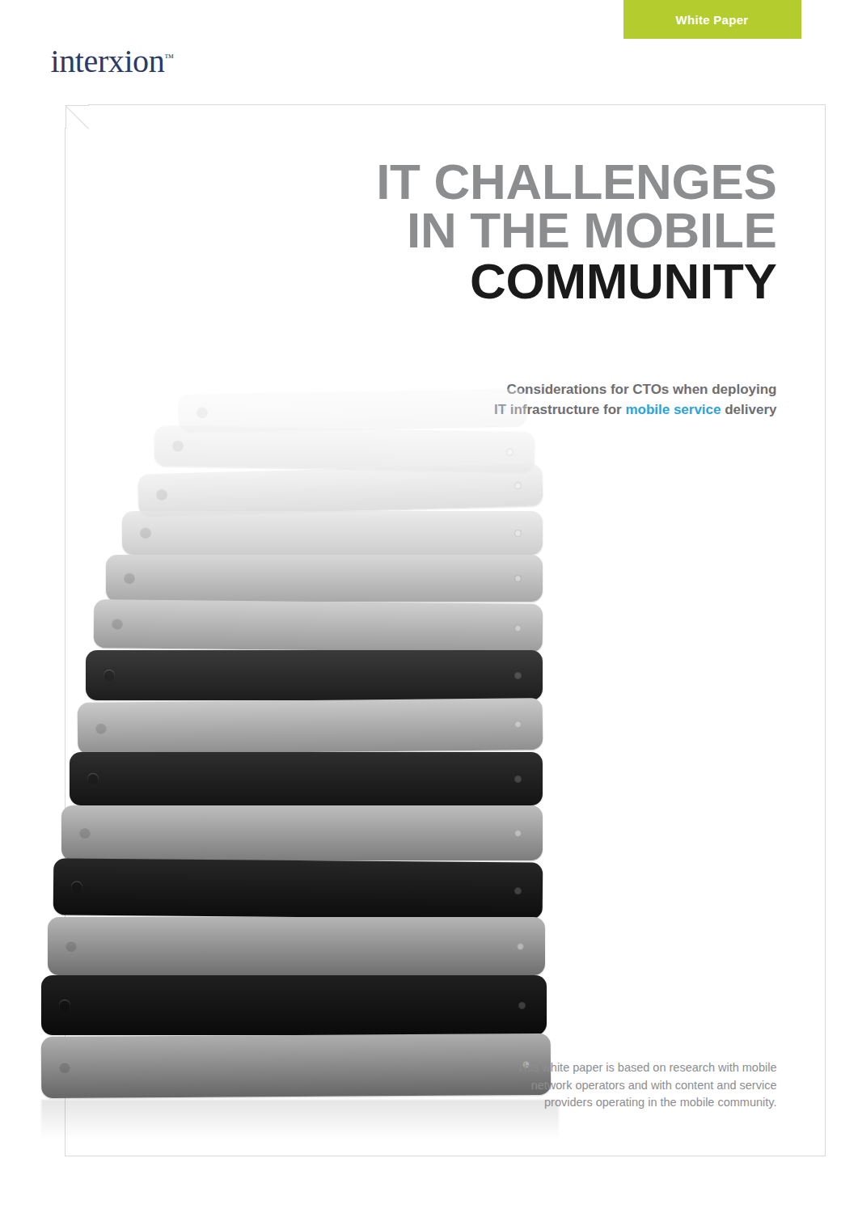White Paper
interxion™
IT Challenges in the Mobile Community
Considerations for CTOs when deploying
IT infrastructure for mobile service delivery
This white paper is based on research with mobile network operators and with content and service providers operating in the mobile community.